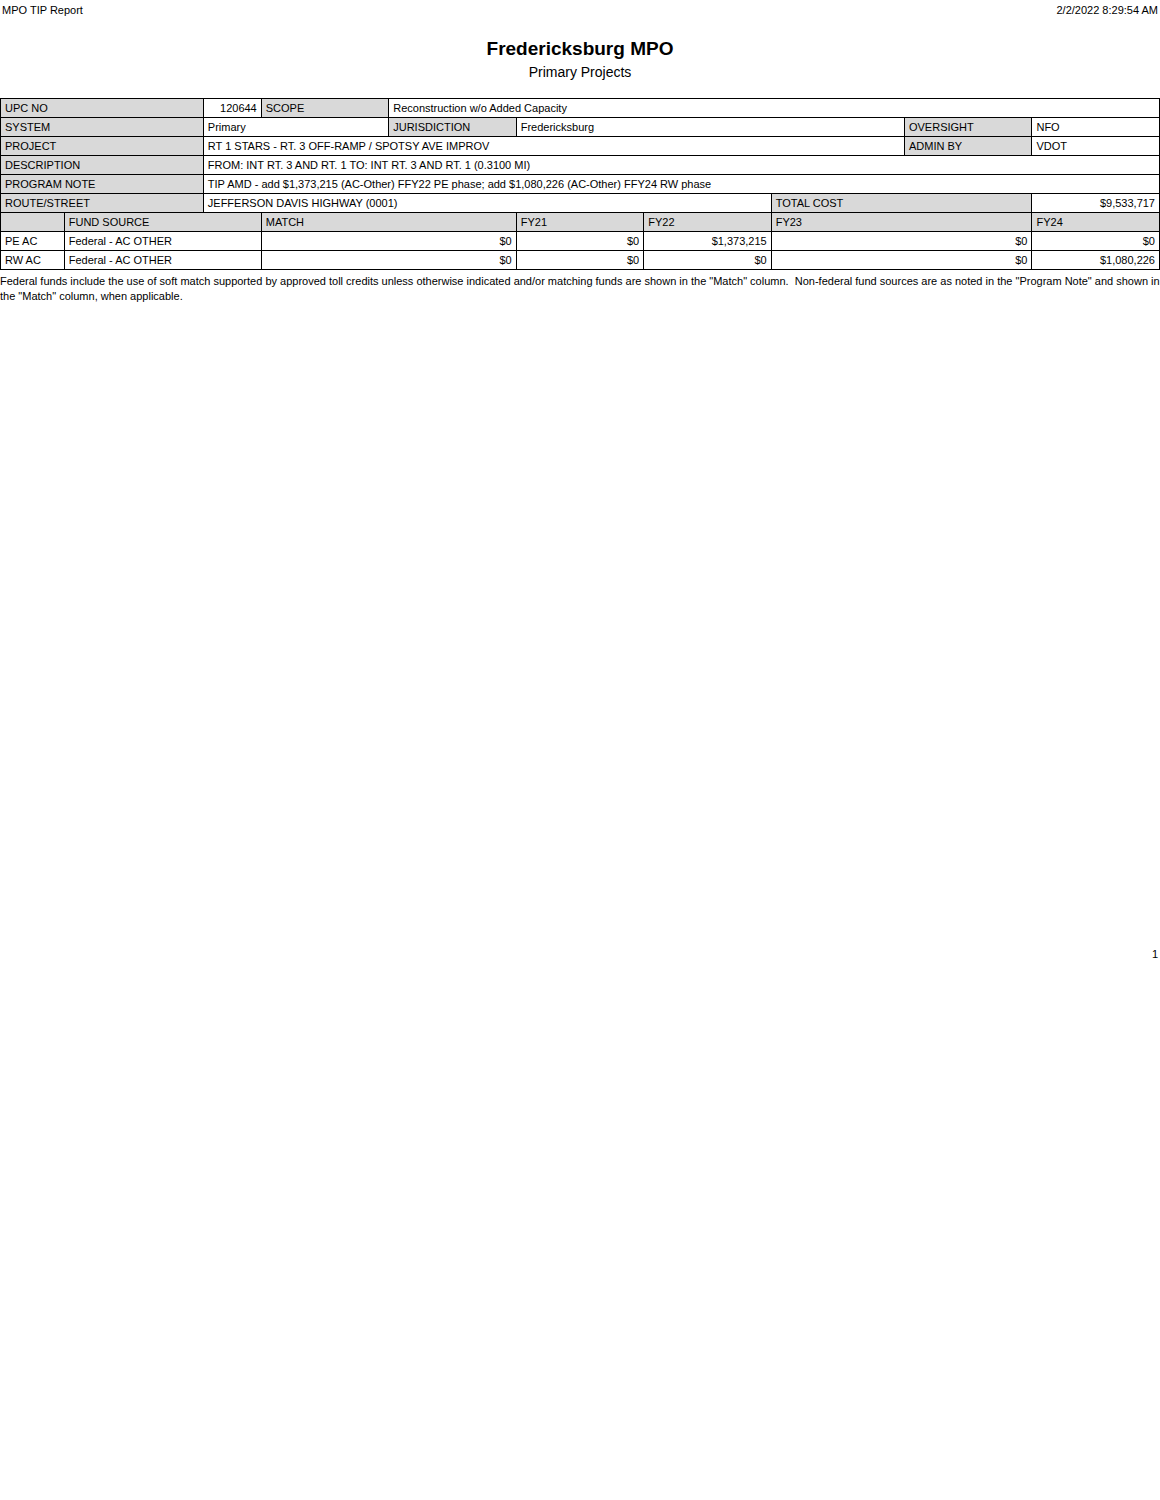MPO TIP Report 2/2/2022 8:29:54 AM
Fredericksburg MPO
Primary Projects
| UPC NO | 120644 | SCOPE | Reconstruction w/o Added Capacity |
| SYSTEM | Primary | JURISDICTION | Fredericksburg | OVERSIGHT | NFO |
| PROJECT | RT 1 STARS - RT. 3 OFF-RAMP / SPOTSY AVE IMPROV | ADMIN BY | VDOT |
| DESCRIPTION | FROM: INT RT. 3 AND RT. 1 TO: INT RT. 3 AND RT. 1 (0.3100 MI) |
| PROGRAM NOTE | TIP AMD - add $1,373,215 (AC-Other) FFY22 PE phase; add $1,080,226 (AC-Other) FFY24 RW phase |
| ROUTE/STREET | JEFFERSON DAVIS HIGHWAY (0001) | TOTAL COST | $9,533,717 |
| | FUND SOURCE | MATCH | FY21 | FY22 | FY23 | FY24 |
| PE AC | Federal - AC OTHER | $0 | $0 | $1,373,215 | $0 | $0 |
| RW AC | Federal - AC OTHER | $0 | $0 | $0 | $0 | $1,080,226 |
Federal funds include the use of soft match supported by approved toll credits unless otherwise indicated and/or matching funds are shown in the "Match" column. Non-federal fund sources are as noted in the "Program Note" and shown in the "Match" column, when applicable.
1